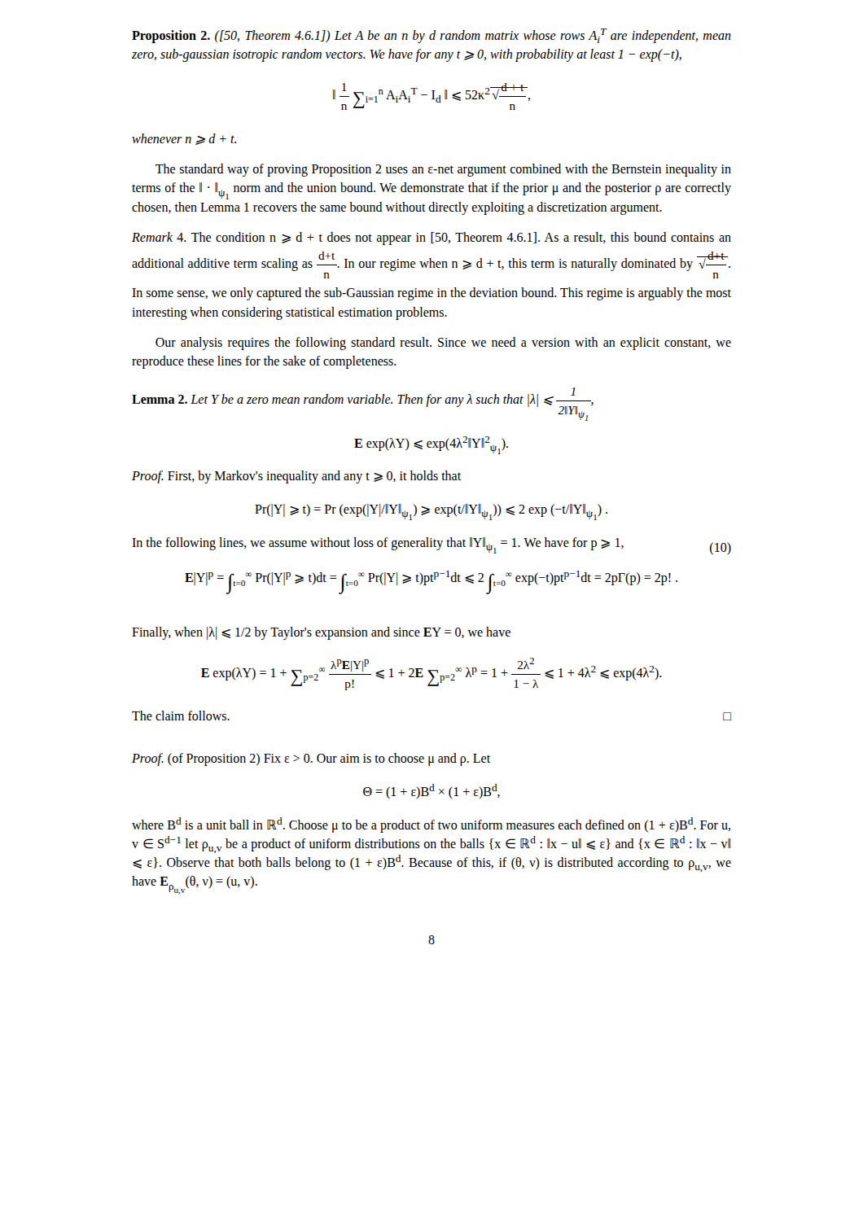Proposition 2. ([50, Theorem 4.6.1]) Let A be an n by d random matrix whose rows AiT are independent, mean zero, sub-gaussian isotropic random vectors. We have for any t ⩾ 0, with probability at least 1 − exp(−t),
‖ 1 n ∑i=1n AiAiT − Id ‖ ⩽ 52κ2√d + t n,
whenever n ⩾ d + t.
The standard way of proving Proposition 2 uses an ε-net argument combined with the Bernstein inequality in terms of the ‖ · ‖ψ1 norm and the union bound. We demonstrate that if the prior μ and the posterior ρ are correctly chosen, then Lemma 1 recovers the same bound without directly exploiting a discretization argument.
Remark 4. The condition n ⩾ d + t does not appear in [50, Theorem 4.6.1]. As a result, this bound contains an additional additive term scaling as d+t n. In our regime when n ⩾ d + t, this term is naturally dominated by √d+t n. In some sense, we only captured the sub-Gaussian regime in the deviation bound. This regime is arguably the most interesting when considering statistical estimation problems.
Our analysis requires the following standard result. Since we need a version with an explicit constant, we reproduce these lines for the sake of completeness.
Lemma 2. Let Y be a zero mean random variable. Then for any λ such that |λ| ⩽ 12‖Y‖ψ1,
E exp(λY) ⩽ exp(4λ2‖Y‖2ψ1).
Proof. First, by Markov's inequality and any t ⩾ 0, it holds that
Pr(|Y| ⩾ t) = Pr (exp(|Y|/‖Y‖ψ1) ⩾ exp(t/‖Y‖ψ1)) ⩽ 2 exp (−t/‖Y‖ψ1) .
In the following lines, we assume without loss of generality that ‖Y‖ψ1 = 1. We have for p ⩾ 1,
E|Y|p = ∫t=0∞ Pr(|Y|p ⩾ t)dt = ∫t=0∞ Pr(|Y| ⩾ t)ptp−1dt ⩽ 2 ∫t=0∞ exp(−t)ptp−1dt = 2pΓ(p) = 2p! . (10)
Finally, when |λ| ⩽ 1/2 by Taylor's expansion and since EY = 0, we have
E exp(λY) = 1 + ∑p=2∞ λpE|Y|p p! ⩽ 1 + 2E ∑p=2∞ λp = 1 + 2λ21 − λ ⩽ 1 + 4λ2 ⩽ exp(4λ2).
The claim follows. □
Proof. (of Proposition 2) Fix ε > 0. Our aim is to choose μ and ρ. Let
Θ = (1 + ε)Bd × (1 + ε)Bd,
where Bd is a unit ball in ℝd. Choose μ to be a product of two uniform measures each defined on (1 + ε)Bd. For u, v ∈ Sd−1 let ρu,v be a product of uniform distributions on the balls {x ∈ ℝd : ‖x − u‖ ⩽ ε} and {x ∈ ℝd : ‖x − v‖ ⩽ ε}. Observe that both balls belong to (1 + ε)Bd. Because of this, if (θ, ν) is distributed according to ρu,v, we have Eρu,v(θ, ν) = (u, v).
8